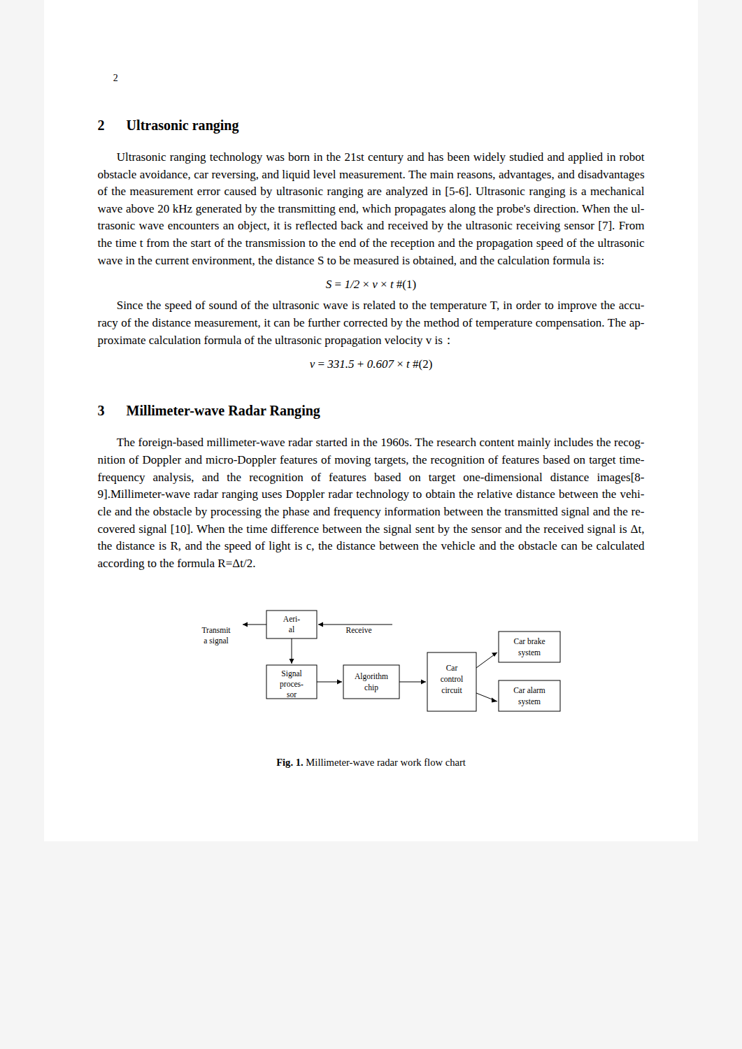2
2 Ultrasonic ranging
Ultrasonic ranging technology was born in the 21st century and has been widely studied and applied in robot obstacle avoidance, car reversing, and liquid level measurement. The main reasons, advantages, and disadvantages of the measurement error caused by ultrasonic ranging are analyzed in [5-6]. Ultrasonic ranging is a mechanical wave above 20 kHz generated by the transmitting end, which propagates along the probe's direction. When the ultrasonic wave encounters an object, it is reflected back and received by the ultrasonic receiving sensor [7]. From the time t from the start of the transmission to the end of the reception and the propagation speed of the ultrasonic wave in the current environment, the distance S to be measured is obtained, and the calculation formula is:
S = 1/2 × v × t #(1)
Since the speed of sound of the ultrasonic wave is related to the temperature T, in order to improve the accuracy of the distance measurement, it can be further corrected by the method of temperature compensation. The approximate calculation formula of the ultrasonic propagation velocity v is：
v = 331.5 + 0.607 × t #(2)
3 Millimeter-wave Radar Ranging
The foreign-based millimeter-wave radar started in the 1960s. The research content mainly includes the recognition of Doppler and micro-Doppler features of moving targets, the recognition of features based on target time-frequency analysis, and the recognition of features based on target one-dimensional distance images[8-9].Millimeter-wave radar ranging uses Doppler radar technology to obtain the relative distance between the vehicle and the obstacle by processing the phase and frequency information between the transmitted signal and the recovered signal [10]. When the time difference between the signal sent by the sensor and the received signal is Δt, the distance is R, and the speed of light is c, the distance between the vehicle and the obstacle can be calculated according to the formula R=Δt/2.
Aeri- al Transmit a signal Receive Signal proces- sor Algorithm chip Car control circuit Car brake system Car alarm system
Fig. 1. Millimeter-wave radar work flow chart